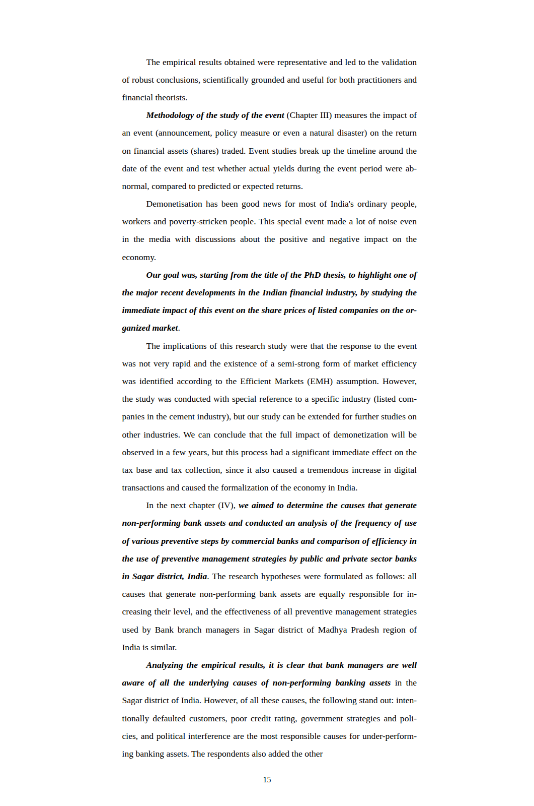The empirical results obtained were representative and led to the validation of robust conclusions, scientifically grounded and useful for both practitioners and financial theorists.
Methodology of the study of the event (Chapter III) measures the impact of an event (announcement, policy measure or even a natural disaster) on the return on financial assets (shares) traded. Event studies break up the timeline around the date of the event and test whether actual yields during the event period were abnormal, compared to predicted or expected returns.
Demonetisation has been good news for most of India's ordinary people, workers and poverty-stricken people. This special event made a lot of noise even in the media with discussions about the positive and negative impact on the economy.
Our goal was, starting from the title of the PhD thesis, to highlight one of the major recent developments in the Indian financial industry, by studying the immediate impact of this event on the share prices of listed companies on the organized market.
The implications of this research study were that the response to the event was not very rapid and the existence of a semi-strong form of market efficiency was identified according to the Efficient Markets (EMH) assumption. However, the study was conducted with special reference to a specific industry (listed companies in the cement industry), but our study can be extended for further studies on other industries. We can conclude that the full impact of demonetization will be observed in a few years, but this process had a significant immediate effect on the tax base and tax collection, since it also caused a tremendous increase in digital transactions and caused the formalization of the economy in India.
In the next chapter (IV), we aimed to determine the causes that generate non-performing bank assets and conducted an analysis of the frequency of use of various preventive steps by commercial banks and comparison of efficiency in the use of preventive management strategies by public and private sector banks in Sagar district, India. The research hypotheses were formulated as follows: all causes that generate non-performing bank assets are equally responsible for increasing their level, and the effectiveness of all preventive management strategies used by Bank branch managers in Sagar district of Madhya Pradesh region of India is similar.
Analyzing the empirical results, it is clear that bank managers are well aware of all the underlying causes of non-performing banking assets in the Sagar district of India. However, of all these causes, the following stand out: intentionally defaulted customers, poor credit rating, government strategies and policies, and political interference are the most responsible causes for under-performing banking assets. The respondents also added the other
15